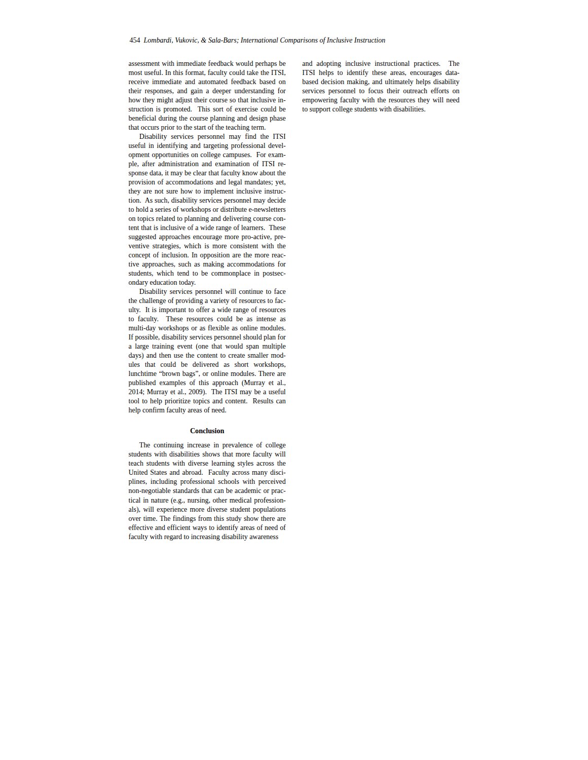454 Lombardi, Vukovic, & Sala-Bars; International Comparisons of Inclusive Instruction
assessment with immediate feedback would perhaps be most useful. In this format, faculty could take the ITSI, receive immediate and automated feedback based on their responses, and gain a deeper understanding for how they might adjust their course so that inclusive instruction is promoted. This sort of exercise could be beneficial during the course planning and design phase that occurs prior to the start of the teaching term.
Disability services personnel may find the ITSI useful in identifying and targeting professional development opportunities on college campuses. For example, after administration and examination of ITSI response data, it may be clear that faculty know about the provision of accommodations and legal mandates; yet, they are not sure how to implement inclusive instruction. As such, disability services personnel may decide to hold a series of workshops or distribute e-newsletters on topics related to planning and delivering course content that is inclusive of a wide range of learners. These suggested approaches encourage more pro-active, preventive strategies, which is more consistent with the concept of inclusion. In opposition are the more reactive approaches, such as making accommodations for students, which tend to be commonplace in postsecondary education today.
Disability services personnel will continue to face the challenge of providing a variety of resources to faculty. It is important to offer a wide range of resources to faculty. These resources could be as intense as multi-day workshops or as flexible as online modules. If possible, disability services personnel should plan for a large training event (one that would span multiple days) and then use the content to create smaller modules that could be delivered as short workshops, lunchtime “brown bags”, or online modules. There are published examples of this approach (Murray et al., 2014; Murray et al., 2009). The ITSI may be a useful tool to help prioritize topics and content. Results can help confirm faculty areas of need.
Conclusion
The continuing increase in prevalence of college students with disabilities shows that more faculty will teach students with diverse learning styles across the United States and abroad. Faculty across many disciplines, including professional schools with perceived non-negotiable standards that can be academic or practical in nature (e.g., nursing, other medical professionals), will experience more diverse student populations over time. The findings from this study show there are effective and efficient ways to identify areas of need of faculty with regard to increasing disability awareness
and adopting inclusive instructional practices. The ITSI helps to identify these areas, encourages data-based decision making, and ultimately helps disability services personnel to focus their outreach efforts on empowering faculty with the resources they will need to support college students with disabilities.